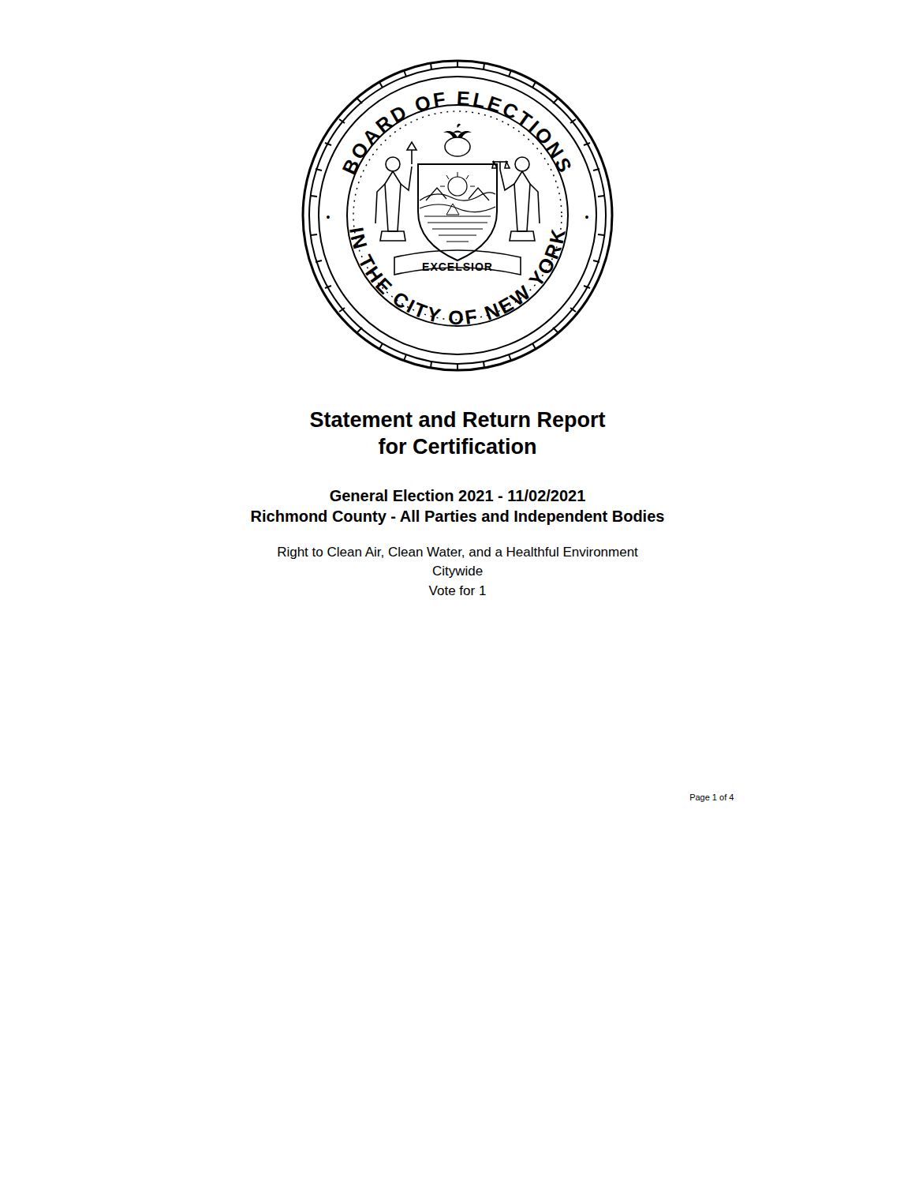BOARD OF ELECTIONS IN THE CITY OF NEW YORK • • EXCELSIOR
Statement and Return Report
for Certification
General Election 2021 - 11/02/2021
Richmond County - All Parties and Independent Bodies
Right to Clean Air, Clean Water, and a Healthful Environment
Citywide
Vote for 1
Page 1 of 4